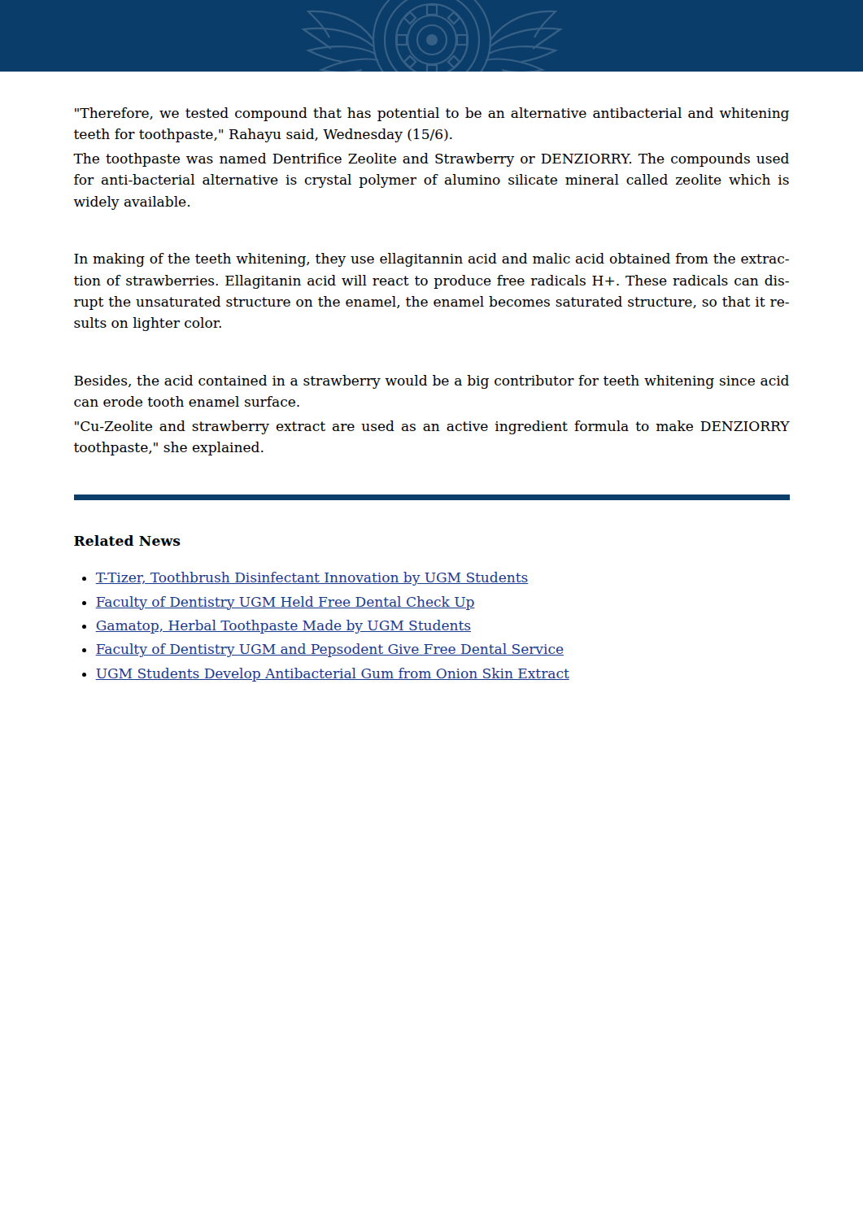"Therefore, we tested compound that has potential to be an alternative antibacterial and whitening teeth for toothpaste," Rahayu said, Wednesday (15/6).
The toothpaste was named Dentrifice Zeolite and Strawberry or DENZIORRY. The compounds used for anti-bacterial alternative is crystal polymer of alumino silicate mineral called zeolite which is widely available.
In making of the teeth whitening, they use ellagitannin acid and malic acid obtained from the extraction of strawberries. Ellagitanin acid will react to produce free radicals H+. These radicals can disrupt the unsaturated structure on the enamel, the enamel becomes saturated structure, so that it results on lighter color.
Besides, the acid contained in a strawberry would be a big contributor for teeth whitening since acid can erode tooth enamel surface.
"Cu-Zeolite and strawberry extract are used as an active ingredient formula to make DENZIORRY toothpaste," she explained.
Related News
T-Tizer, Toothbrush Disinfectant Innovation by UGM Students
Faculty of Dentistry UGM Held Free Dental Check Up
Gamatop, Herbal Toothpaste Made by UGM Students
Faculty of Dentistry UGM and Pepsodent Give Free Dental Service
UGM Students Develop Antibacterial Gum from Onion Skin Extract